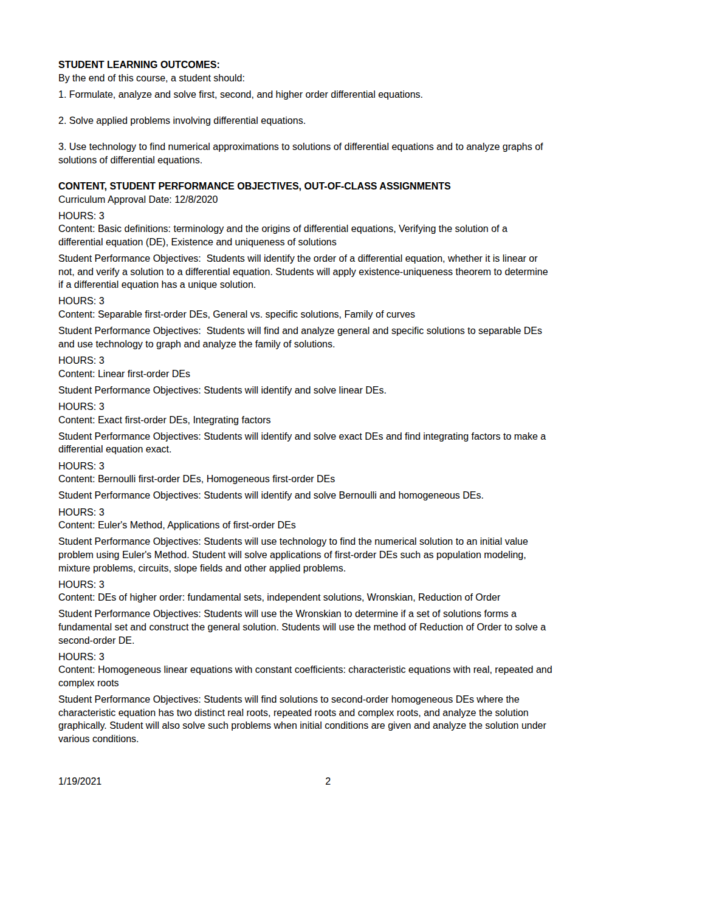STUDENT LEARNING OUTCOMES:
By the end of this course, a student should:
1. Formulate, analyze and solve first, second, and higher order differential equations.
2. Solve applied problems involving differential equations.
3. Use technology to find numerical approximations to solutions of differential equations and to analyze graphs of solutions of differential equations.
CONTENT, STUDENT PERFORMANCE OBJECTIVES, OUT-OF-CLASS ASSIGNMENTS
Curriculum Approval Date: 12/8/2020
HOURS: 3
Content: Basic definitions: terminology and the origins of differential equations, Verifying the solution of a differential equation (DE), Existence and uniqueness of solutions
Student Performance Objectives: Students will identify the order of a differential equation, whether it is linear or not, and verify a solution to a differential equation. Students will apply existence-uniqueness theorem to determine if a differential equation has a unique solution.
HOURS: 3
Content: Separable first-order DEs, General vs. specific solutions, Family of curves
Student Performance Objectives: Students will find and analyze general and specific solutions to separable DEs and use technology to graph and analyze the family of solutions.
HOURS: 3
Content: Linear first-order DEs
Student Performance Objectives: Students will identify and solve linear DEs.
HOURS: 3
Content: Exact first-order DEs, Integrating factors
Student Performance Objectives: Students will identify and solve exact DEs and find integrating factors to make a differential equation exact.
HOURS: 3
Content: Bernoulli first-order DEs, Homogeneous first-order DEs
Student Performance Objectives: Students will identify and solve Bernoulli and homogeneous DEs.
HOURS: 3
Content: Euler's Method, Applications of first-order DEs
Student Performance Objectives: Students will use technology to find the numerical solution to an initial value problem using Euler's Method. Student will solve applications of first-order DEs such as population modeling, mixture problems, circuits, slope fields and other applied problems.
HOURS: 3
Content: DEs of higher order: fundamental sets, independent solutions, Wronskian, Reduction of Order
Student Performance Objectives: Students will use the Wronskian to determine if a set of solutions forms a fundamental set and construct the general solution. Students will use the method of Reduction of Order to solve a second-order DE.
HOURS: 3
Content: Homogeneous linear equations with constant coefficients: characteristic equations with real, repeated and complex roots
Student Performance Objectives: Students will find solutions to second-order homogeneous DEs where the characteristic equation has two distinct real roots, repeated roots and complex roots, and analyze the solution graphically. Student will also solve such problems when initial conditions are given and analyze the solution under various conditions.
1/19/2021 2